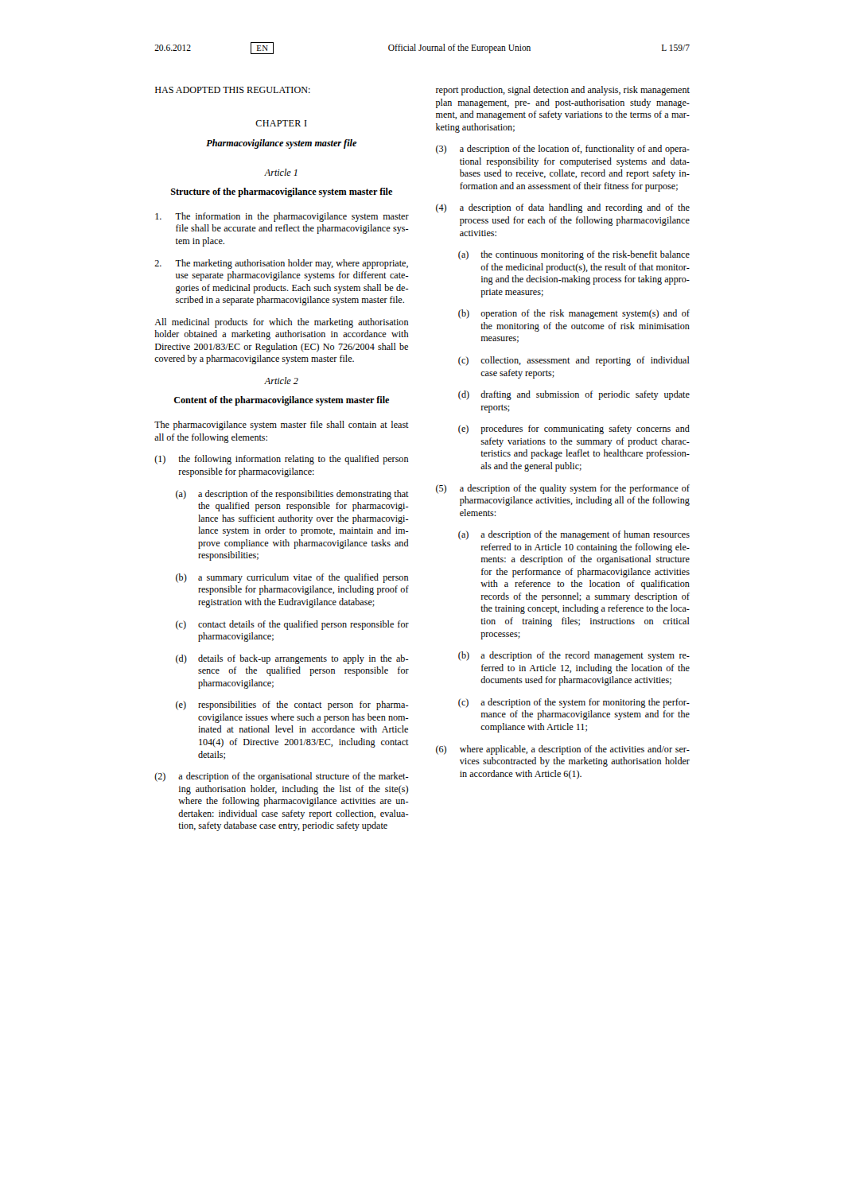20.6.2012
EN
Official Journal of the European Union
L 159/7
HAS ADOPTED THIS REGULATION:
CHAPTER I
Pharmacovigilance system master file
Article 1
Structure of the pharmacovigilance system master file
1.
The information in the pharmacovigilance system master file shall be accurate and reflect the pharmacovigilance system in place.
2.
The marketing authorisation holder may, where appropriate, use separate pharmacovigilance systems for different categories of medicinal products. Each such system shall be described in a separate pharmacovigilance system master file.
All medicinal products for which the marketing authorisation holder obtained a marketing authorisation in accordance with Directive 2001/83/EC or Regulation (EC) No 726/2004 shall be covered by a pharmacovigilance system master file.
Article 2
Content of the pharmacovigilance system master file
The pharmacovigilance system master file shall contain at least all of the following elements:
(1)
the following information relating to the qualified person responsible for pharmacovigilance:
(a)
a description of the responsibilities demonstrating that the qualified person responsible for pharmacovigilance has sufficient authority over the pharmacovigilance system in order to promote, maintain and improve compliance with pharmacovigilance tasks and responsibilities;
(b)
a summary curriculum vitae of the qualified person responsible for pharmacovigilance, including proof of registration with the Eudravigilance database;
(c)
contact details of the qualified person responsible for pharmacovigilance;
(d)
details of back-up arrangements to apply in the absence of the qualified person responsible for pharmacovigilance;
(e)
responsibilities of the contact person for pharmacovigilance issues where such a person has been nominated at national level in accordance with Article 104(4) of Directive 2001/83/EC, including contact details;
(2)
a description of the organisational structure of the marketing authorisation holder, including the list of the site(s) where the following pharmacovigilance activities are undertaken: individual case safety report collection, evaluation, safety database case entry, periodic safety update
report production, signal detection and analysis, risk management plan management, pre- and post-authorisation study management, and management of safety variations to the terms of a marketing authorisation;
(3)
a description of the location of, functionality of and operational responsibility for computerised systems and databases used to receive, collate, record and report safety information and an assessment of their fitness for purpose;
(4)
a description of data handling and recording and of the process used for each of the following pharmacovigilance activities:
(a)
the continuous monitoring of the risk-benefit balance of the medicinal product(s), the result of that monitoring and the decision-making process for taking appropriate measures;
(b)
operation of the risk management system(s) and of the monitoring of the outcome of risk minimisation measures;
(c)
collection, assessment and reporting of individual case safety reports;
(d)
drafting and submission of periodic safety update reports;
(e)
procedures for communicating safety concerns and safety variations to the summary of product characteristics and package leaflet to healthcare professionals and the general public;
(5)
a description of the quality system for the performance of pharmacovigilance activities, including all of the following elements:
(a)
a description of the management of human resources referred to in Article 10 containing the following elements: a description of the organisational structure for the performance of pharmacovigilance activities with a reference to the location of qualification records of the personnel; a summary description of the training concept, including a reference to the location of training files; instructions on critical processes;
(b)
a description of the record management system referred to in Article 12, including the location of the documents used for pharmacovigilance activities;
(c)
a description of the system for monitoring the performance of the pharmacovigilance system and for the compliance with Article 11;
(6)
where applicable, a description of the activities and/or services subcontracted by the marketing authorisation holder in accordance with Article 6(1).